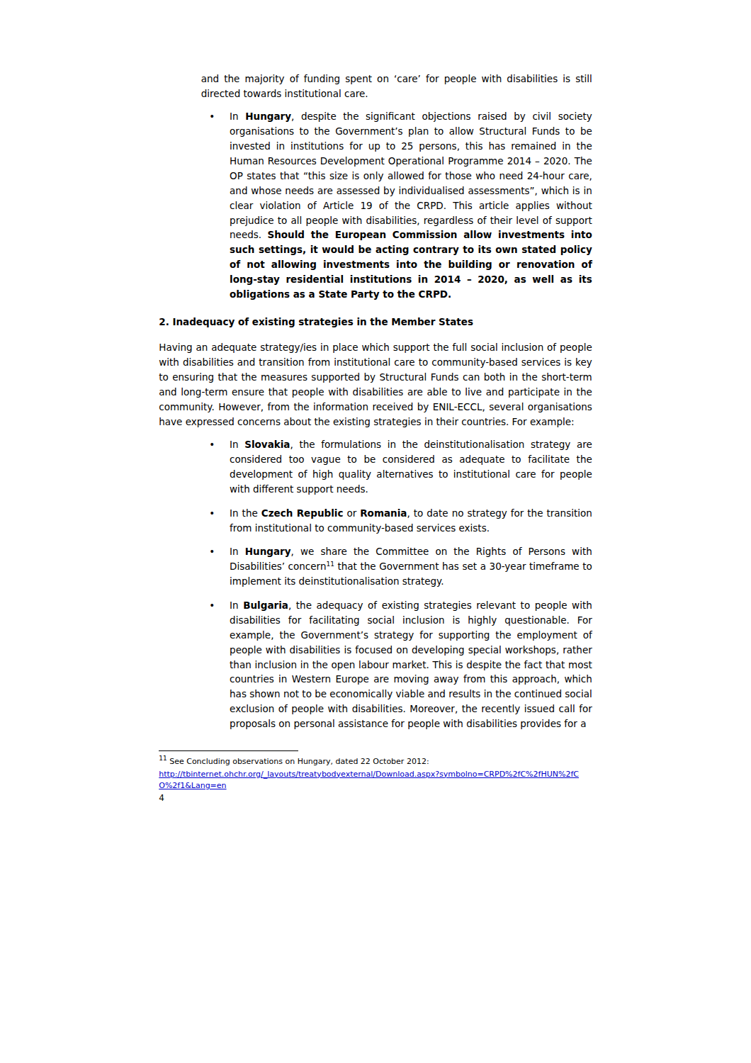and the majority of funding spent on ‘care’ for people with disabilities is still directed towards institutional care.
In Hungary, despite the significant objections raised by civil society organisations to the Government’s plan to allow Structural Funds to be invested in institutions for up to 25 persons, this has remained in the Human Resources Development Operational Programme 2014 – 2020. The OP states that “this size is only allowed for those who need 24-hour care, and whose needs are assessed by individualised assessments”, which is in clear violation of Article 19 of the CRPD. This article applies without prejudice to all people with disabilities, regardless of their level of support needs. Should the European Commission allow investments into such settings, it would be acting contrary to its own stated policy of not allowing investments into the building or renovation of long-stay residential institutions in 2014 – 2020, as well as its obligations as a State Party to the CRPD.
2. Inadequacy of existing strategies in the Member States
Having an adequate strategy/ies in place which support the full social inclusion of people with disabilities and transition from institutional care to community-based services is key to ensuring that the measures supported by Structural Funds can both in the short-term and long-term ensure that people with disabilities are able to live and participate in the community. However, from the information received by ENIL-ECCL, several organisations have expressed concerns about the existing strategies in their countries. For example:
In Slovakia, the formulations in the deinstitutionalisation strategy are considered too vague to be considered as adequate to facilitate the development of high quality alternatives to institutional care for people with different support needs.
In the Czech Republic or Romania, to date no strategy for the transition from institutional to community-based services exists.
In Hungary, we share the Committee on the Rights of Persons with Disabilities’ concern11 that the Government has set a 30-year timeframe to implement its deinstitutionalisation strategy.
In Bulgaria, the adequacy of existing strategies relevant to people with disabilities for facilitating social inclusion is highly questionable. For example, the Government’s strategy for supporting the employment of people with disabilities is focused on developing special workshops, rather than inclusion in the open labour market. This is despite the fact that most countries in Western Europe are moving away from this approach, which has shown not to be economically viable and results in the continued social exclusion of people with disabilities. Moreover, the recently issued call for proposals on personal assistance for people with disabilities provides for a
11 See Concluding observations on Hungary, dated 22 October 2012:
http://tbinternet.ohchr.org/_layouts/treatybodyexternal/Download.aspx?symbolno=CRPD%2fC%2fHUN%2fCO%2f1&Lang=en
4